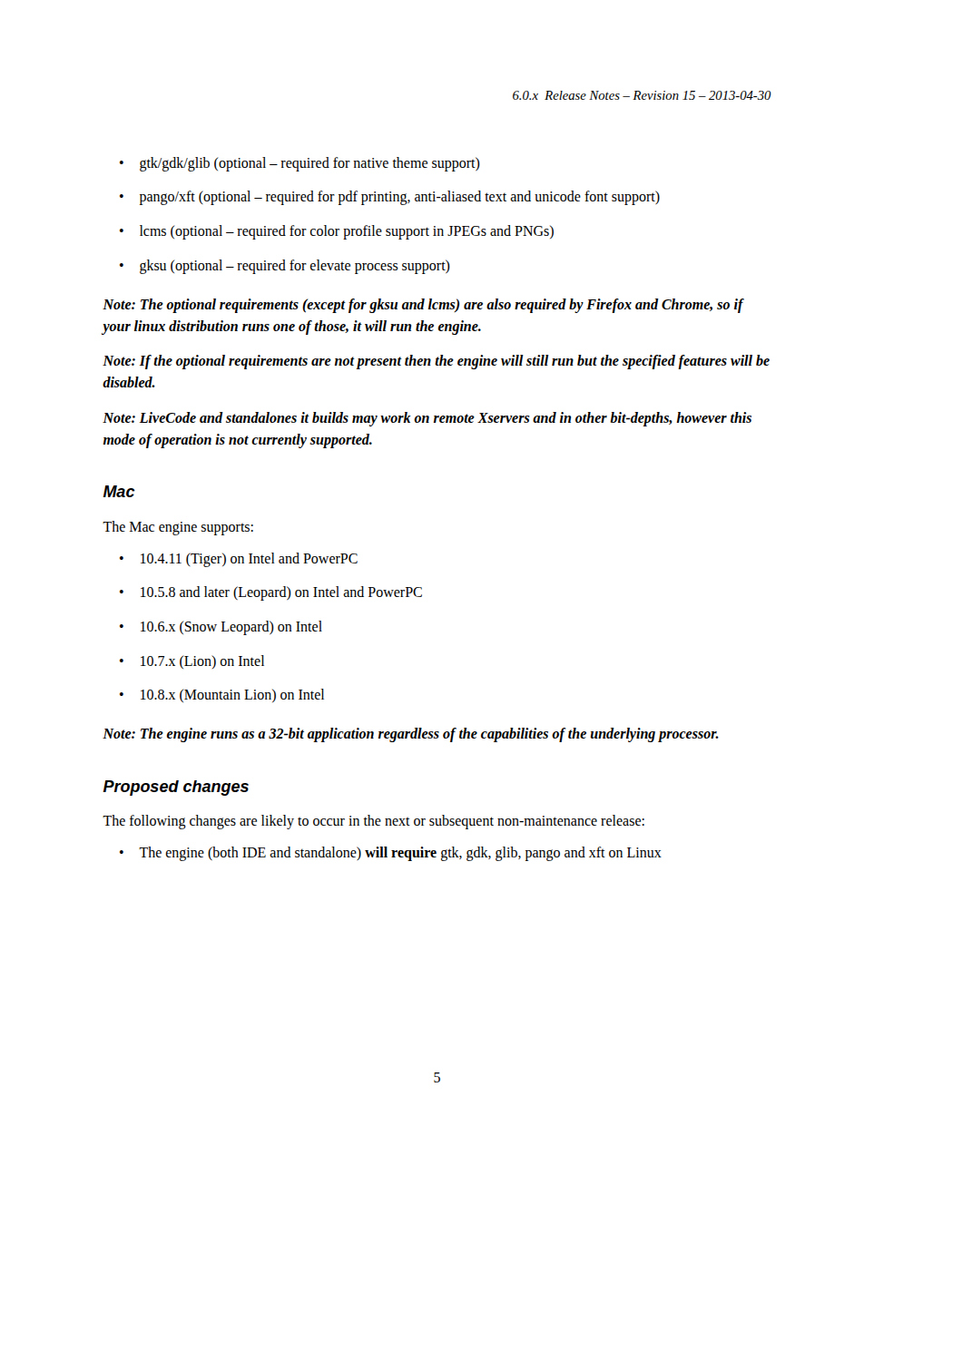6.0.x Release Notes – Revision 15 – 2013-04-30
gtk/gdk/glib (optional – required for native theme support)
pango/xft (optional – required for pdf printing, anti-aliased text and unicode font support)
lcms (optional – required for color profile support in JPEGs and PNGs)
gksu (optional – required for elevate process support)
Note: The optional requirements (except for gksu and lcms) are also required by Firefox and Chrome, so if your linux distribution runs one of those, it will run the engine.
Note: If the optional requirements are not present then the engine will still run but the specified features will be disabled.
Note: LiveCode and standalones it builds may work on remote Xservers and in other bit-depths, however this mode of operation is not currently supported.
Mac
The Mac engine supports:
10.4.11 (Tiger) on Intel and PowerPC
10.5.8 and later (Leopard) on Intel and PowerPC
10.6.x (Snow Leopard) on Intel
10.7.x (Lion) on Intel
10.8.x (Mountain Lion) on Intel
Note: The engine runs as a 32-bit application regardless of the capabilities of the underlying processor.
Proposed changes
The following changes are likely to occur in the next or subsequent non-maintenance release:
The engine (both IDE and standalone) will require gtk, gdk, glib, pango and xft on Linux
5